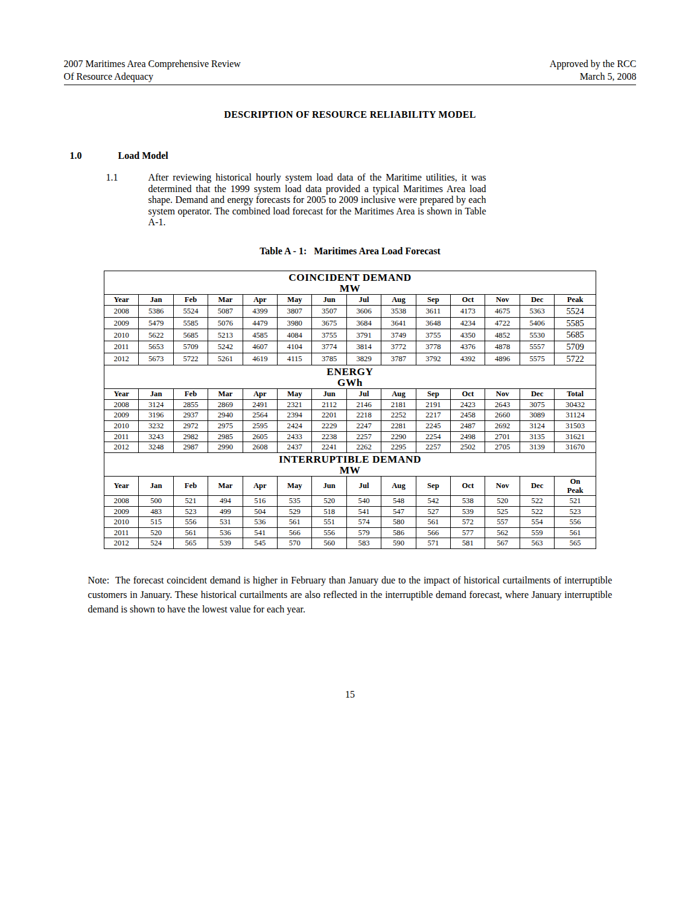2007 Maritimes Area Comprehensive Review
Of Resource Adequacy
Approved by the RCC
March 5, 2008
DESCRIPTION OF RESOURCE RELIABILITY MODEL
1.0
Load Model
1.1
After reviewing historical hourly system load data of the Maritime utilities, it was determined that the 1999 system load data provided a typical Maritimes Area load shape. Demand and energy forecasts for 2005 to 2009 inclusive were prepared by each system operator. The combined load forecast for the Maritimes Area is shown in Table A-1.
Table A - 1: Maritimes Area Load Forecast
| COINCIDENT DEMAND MW |
| Year | Jan | Feb | Mar | Apr | May | Jun | Jul | Aug | Sep | Oct | Nov | Dec | Peak |
| 2008 | 5386 | 5524 | 5087 | 4399 | 3807 | 3507 | 3606 | 3538 | 3611 | 4173 | 4675 | 5363 | 5524 |
| 2009 | 5479 | 5585 | 5076 | 4479 | 3980 | 3675 | 3684 | 3641 | 3648 | 4234 | 4722 | 5406 | 5585 |
| 2010 | 5622 | 5685 | 5213 | 4585 | 4084 | 3755 | 3791 | 3749 | 3755 | 4350 | 4852 | 5530 | 5685 |
| 2011 | 5653 | 5709 | 5242 | 4607 | 4104 | 3774 | 3814 | 3772 | 3778 | 4376 | 4878 | 5557 | 5709 |
| 2012 | 5673 | 5722 | 5261 | 4619 | 4115 | 3785 | 3829 | 3787 | 3792 | 4392 | 4896 | 5575 | 5722 |
| ENERGY GWh |
| Year | Jan | Feb | Mar | Apr | May | Jun | Jul | Aug | Sep | Oct | Nov | Dec | Total |
| 2008 | 3124 | 2855 | 2869 | 2491 | 2321 | 2112 | 2146 | 2181 | 2191 | 2423 | 2643 | 3075 | 30432 |
| 2009 | 3196 | 2937 | 2940 | 2564 | 2394 | 2201 | 2218 | 2252 | 2217 | 2458 | 2660 | 3089 | 31124 |
| 2010 | 3232 | 2972 | 2975 | 2595 | 2424 | 2229 | 2247 | 2281 | 2245 | 2487 | 2692 | 3124 | 31503 |
| 2011 | 3243 | 2982 | 2985 | 2605 | 2433 | 2238 | 2257 | 2290 | 2254 | 2498 | 2701 | 3135 | 31621 |
| 2012 | 3248 | 2987 | 2990 | 2608 | 2437 | 2241 | 2262 | 2295 | 2257 | 2502 | 2705 | 3139 | 31670 |
| INTERRUPTIBLE DEMAND MW |
| Year | Jan | Feb | Mar | Apr | May | Jun | Jul | Aug | Sep | Oct | Nov | Dec | On Peak |
| 2008 | 500 | 521 | 494 | 516 | 535 | 520 | 540 | 548 | 542 | 538 | 520 | 522 | 521 |
| 2009 | 483 | 523 | 499 | 504 | 529 | 518 | 541 | 547 | 527 | 539 | 525 | 522 | 523 |
| 2010 | 515 | 556 | 531 | 536 | 561 | 551 | 574 | 580 | 561 | 572 | 557 | 554 | 556 |
| 2011 | 520 | 561 | 536 | 541 | 566 | 556 | 579 | 586 | 566 | 577 | 562 | 559 | 561 |
| 2012 | 524 | 565 | 539 | 545 | 570 | 560 | 583 | 590 | 571 | 581 | 567 | 563 | 565 |
Note: The forecast coincident demand is higher in February than January due to the impact of historical curtailments of interruptible customers in January. These historical curtailments are also reflected in the interruptible demand forecast, where January interruptible demand is shown to have the lowest value for each year.
15